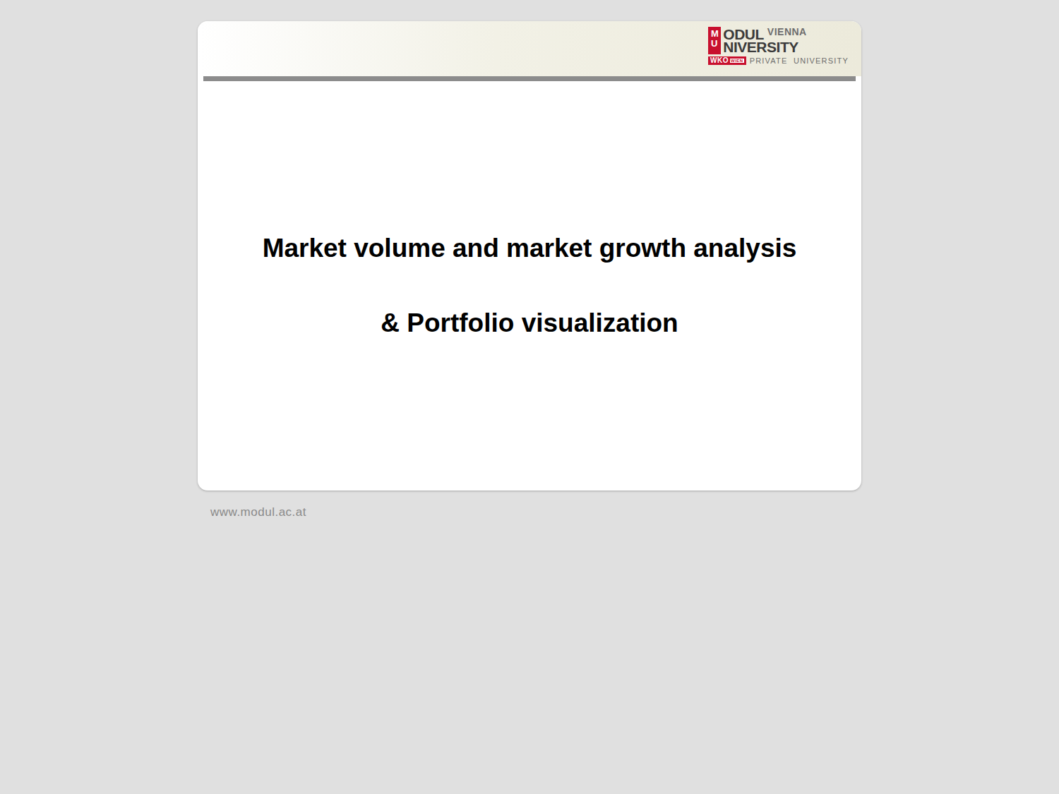M
U
ODUL VIENNA
NIVERSITY
WKOWIEN PRIVATE UNIVERSITY
Market volume and market growth analysis
& Portfolio visualization
www.modul.ac.at